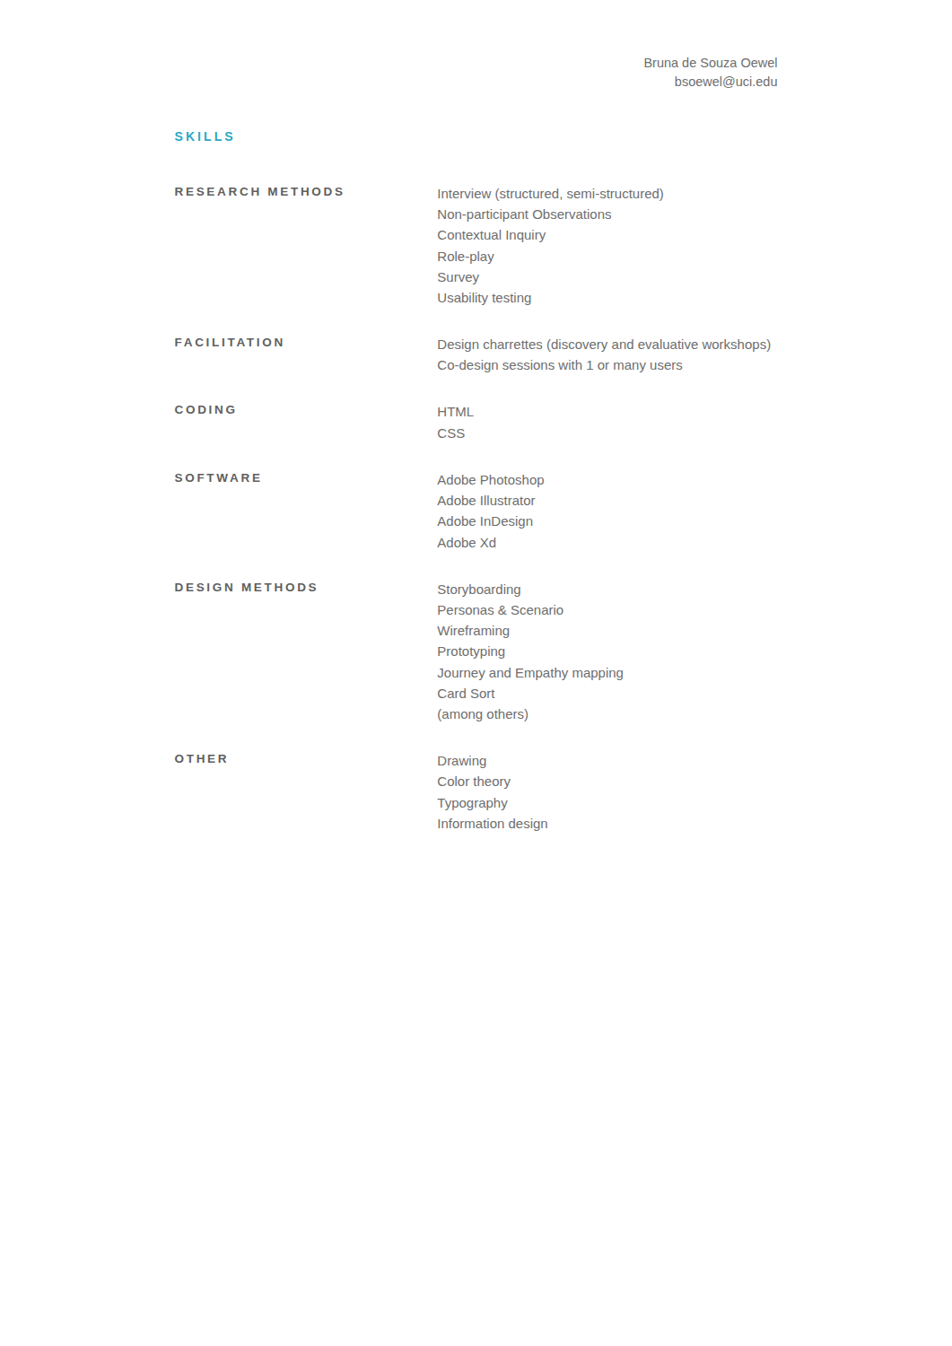Bruna de Souza Oewel bsoewel@uci.edu
Skills
| Research Methods | Interview (structured, semi-structured) Non-participant Observations Contextual Inquiry Role-play Survey Usability testing |
| Facilitation | Design charrettes (discovery and evaluative workshops) Co-design sessions with 1 or many users |
| Coding | HTML CSS |
| Software | Adobe Photoshop Adobe Illustrator Adobe InDesign Adobe Xd |
| Design Methods | Storyboarding Personas & Scenario Wireframing Prototyping Journey and Empathy mapping Card Sort (among others) |
| Other | Drawing Color theory Typography Information design |